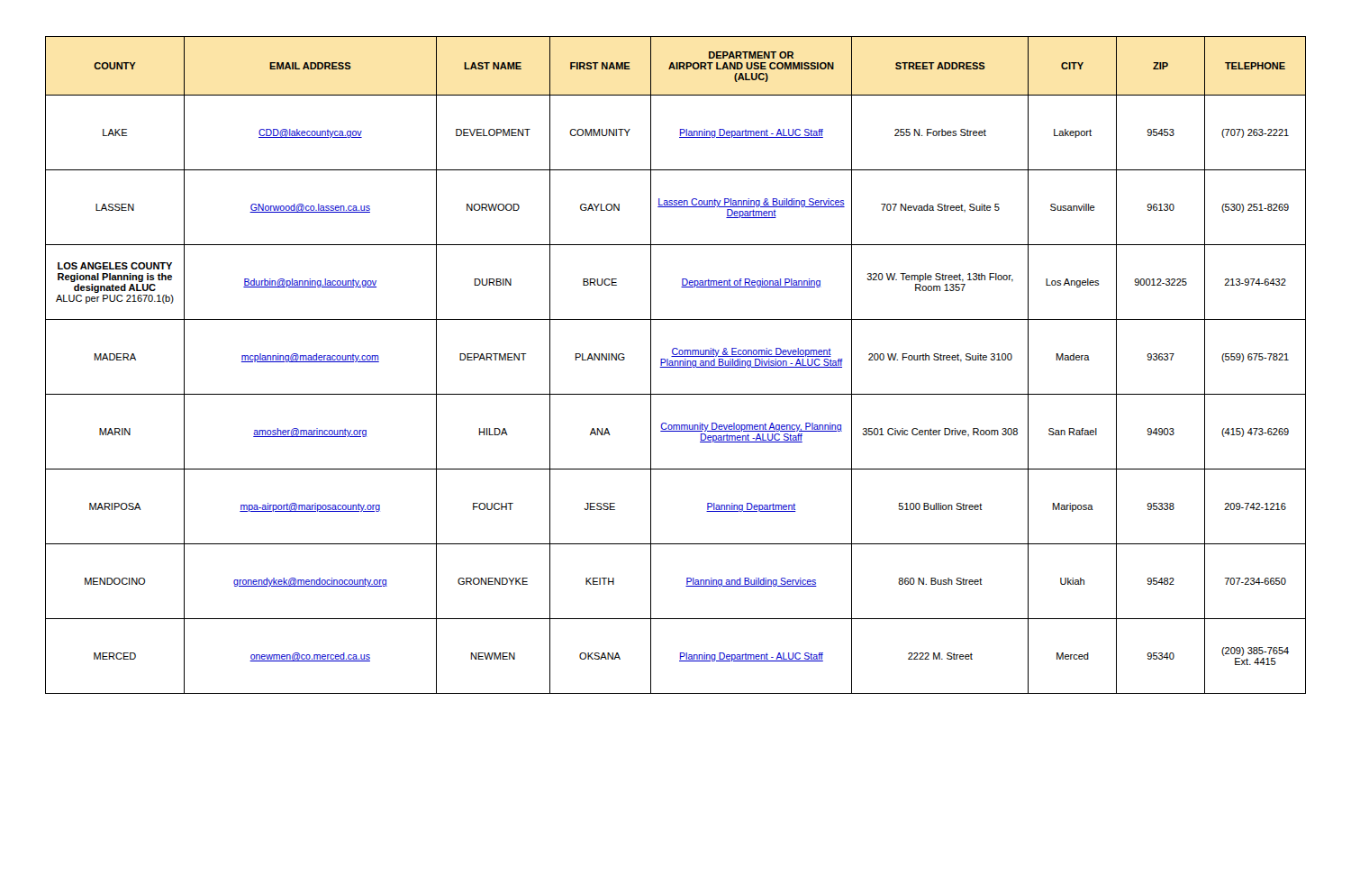| COUNTY | EMAIL ADDRESS | LAST NAME | FIRST NAME | DEPARTMENT OR AIRPORT LAND USE COMMISSION (ALUC) | STREET ADDRESS | CITY | ZIP | TELEPHONE |
| --- | --- | --- | --- | --- | --- | --- | --- | --- |
| LAKE | CDD@lakecountyca.gov | DEVELOPMENT | COMMUNITY | Planning Department - ALUC Staff | 255 N. Forbes Street | Lakeport | 95453 | (707) 263-2221 |
| LASSEN | GNorwood@co.lassen.ca.us | NORWOOD | GAYLON | Lassen County Planning & Building Services Department | 707 Nevada Street, Suite 5 | Susanville | 96130 | (530) 251-8269 |
| LOS ANGELES COUNTY Regional Planning is the designated ALUC ALUC per PUC 21670.1(b) | Bdurbin@planning.lacounty.gov | DURBIN | BRUCE | Department of Regional Planning | 320 W. Temple Street, 13th Floor, Room 1357 | Los Angeles | 90012-3225 | 213-974-6432 |
| MADERA | mcplanning@maderacounty.com | DEPARTMENT | PLANNING | Community & Economic Development Planning and Building Division - ALUC Staff | 200 W. Fourth Street, Suite 3100 | Madera | 93637 | (559) 675-7821 |
| MARIN | amosher@marincounty.org | HILDA | ANA | Community Development Agency, Planning Department -ALUC Staff | 3501 Civic Center Drive, Room 308 | San Rafael | 94903 | (415) 473-6269 |
| MARIPOSA | mpa-airport@mariposacounty.org | FOUCHT | JESSE | Planning Department | 5100 Bullion Street | Mariposa | 95338 | 209-742-1216 |
| MENDOCINO | gronendykek@mendocinocounty.org | GRONENDYKE | KEITH | Planning and Building Services | 860 N. Bush Street | Ukiah | 95482 | 707-234-6650 |
| MERCED | onewmen@co.merced.ca.us | NEWMEN | OKSANA | Planning Department - ALUC Staff | 2222 M. Street | Merced | 95340 | (209) 385-7654 Ext. 4415 |